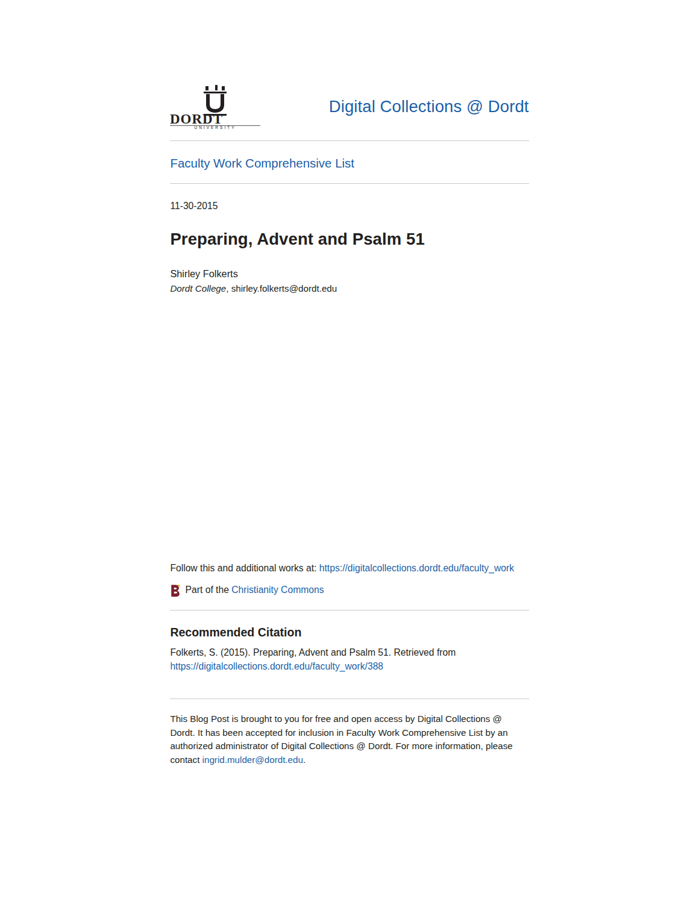Dordt University logo DORDT UNIVERSITY
Digital Collections @ Dordt
Faculty Work Comprehensive List
11-30-2015
Preparing, Advent and Psalm 51
Shirley Folkerts
Dordt College, shirley.folkerts@dordt.edu
Follow this and additional works at: https://digitalcollections.dordt.edu/faculty_work
Part of the Christianity Commons
Recommended Citation
Folkerts, S. (2015). Preparing, Advent and Psalm 51. Retrieved from https://digitalcollections.dordt.edu/faculty_work/388
This Blog Post is brought to you for free and open access by Digital Collections @ Dordt. It has been accepted for inclusion in Faculty Work Comprehensive List by an authorized administrator of Digital Collections @ Dordt. For more information, please contact ingrid.mulder@dordt.edu.